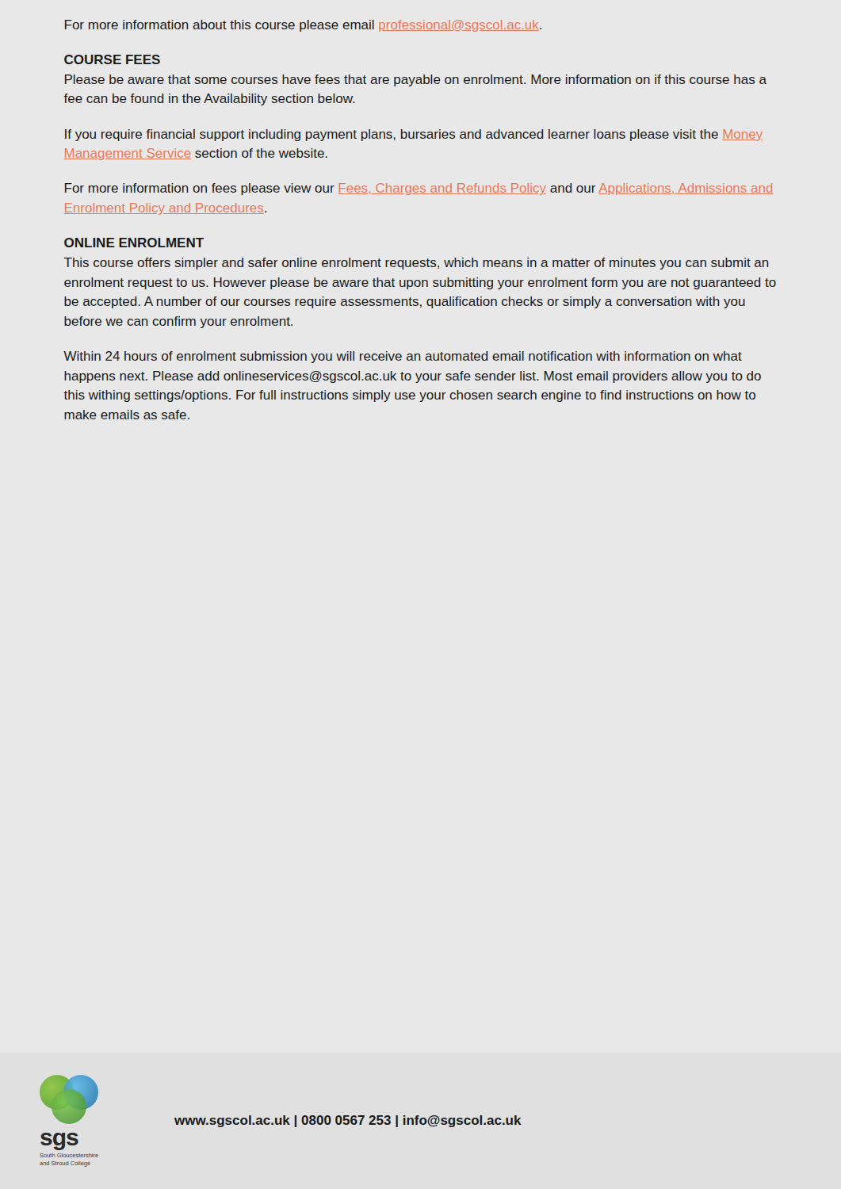For more information about this course please email professional@sgscol.ac.uk.
COURSE FEES
Please be aware that some courses have fees that are payable on enrolment. More information on if this course has a fee can be found in the Availability section below.
If you require financial support including payment plans, bursaries and advanced learner loans please visit the Money Management Service section of the website.
For more information on fees please view our Fees, Charges and Refunds Policy and our Applications, Admissions and Enrolment Policy and Procedures.
ONLINE ENROLMENT
This course offers simpler and safer online enrolment requests, which means in a matter of minutes you can submit an enrolment request to us. However please be aware that upon submitting your enrolment form you are not guaranteed to be accepted. A number of our courses require assessments, qualification checks or simply a conversation with you before we can confirm your enrolment.
Within 24 hours of enrolment submission you will receive an automated email notification with information on what happens next. Please add onlineservices@sgscol.ac.uk to your safe sender list. Most email providers allow you to do this withing settings/options. For full instructions simply use your chosen search engine to find instructions on how to make emails as safe.
sgs
South Gloucestershire
and Stroud College
www.sgscol.ac.uk | 0800 0567 253 | info@sgscol.ac.uk